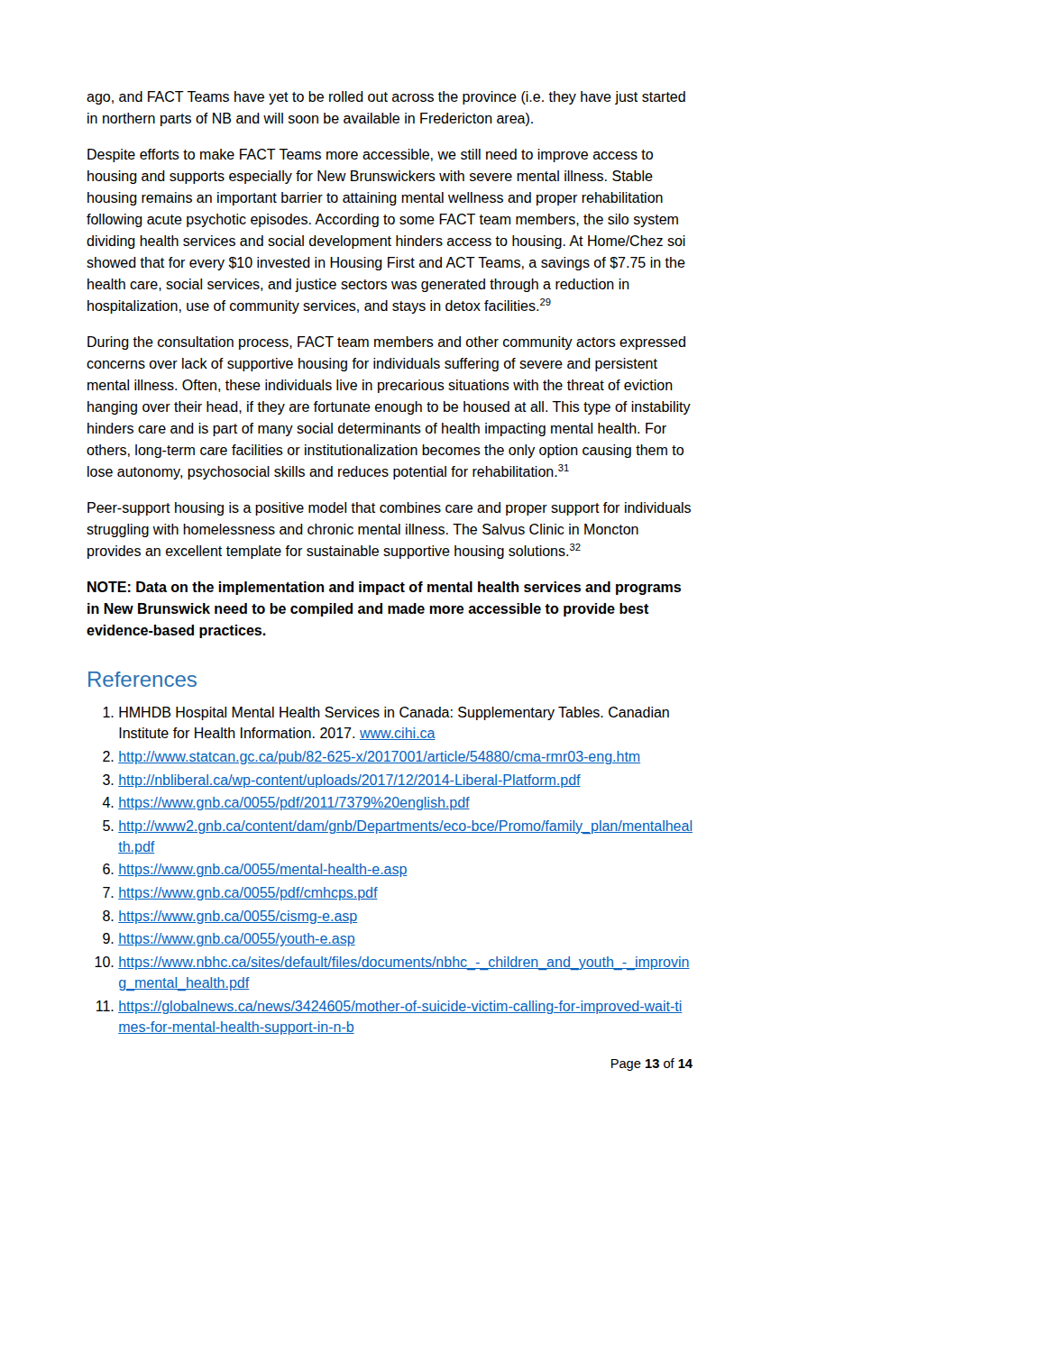ago, and FACT Teams have yet to be rolled out across the province (i.e. they have just started in northern parts of NB and will soon be available in Fredericton area).
Despite efforts to make FACT Teams more accessible, we still need to improve access to housing and supports especially for New Brunswickers with severe mental illness. Stable housing remains an important barrier to attaining mental wellness and proper rehabilitation following acute psychotic episodes. According to some FACT team members, the silo system dividing health services and social development hinders access to housing. At Home/Chez soi showed that for every $10 invested in Housing First and ACT Teams, a savings of $7.75 in the health care, social services, and justice sectors was generated through a reduction in hospitalization, use of community services, and stays in detox facilities.29
During the consultation process, FACT team members and other community actors expressed concerns over lack of supportive housing for individuals suffering of severe and persistent mental illness. Often, these individuals live in precarious situations with the threat of eviction hanging over their head, if they are fortunate enough to be housed at all. This type of instability hinders care and is part of many social determinants of health impacting mental health. For others, long-term care facilities or institutionalization becomes the only option causing them to lose autonomy, psychosocial skills and reduces potential for rehabilitation.31
Peer-support housing is a positive model that combines care and proper support for individuals struggling with homelessness and chronic mental illness. The Salvus Clinic in Moncton provides an excellent template for sustainable supportive housing solutions.32
NOTE: Data on the implementation and impact of mental health services and programs in New Brunswick need to be compiled and made more accessible to provide best evidence-based practices.
References
HMHDB Hospital Mental Health Services in Canada: Supplementary Tables. Canadian Institute for Health Information. 2017. www.cihi.ca
http://www.statcan.gc.ca/pub/82-625-x/2017001/article/54880/cma-rmr03-eng.htm
http://nbliberal.ca/wp-content/uploads/2017/12/2014-Liberal-Platform.pdf
https://www.gnb.ca/0055/pdf/2011/7379%20english.pdf
http://www2.gnb.ca/content/dam/gnb/Departments/eco-bce/Promo/family_plan/mentalhealth.pdf
https://www.gnb.ca/0055/mental-health-e.asp
https://www.gnb.ca/0055/pdf/cmhcps.pdf
https://www.gnb.ca/0055/cismg-e.asp
https://www.gnb.ca/0055/youth-e.asp
https://www.nbhc.ca/sites/default/files/documents/nbhc_-_children_and_youth_-_improving_mental_health.pdf
https://globalnews.ca/news/3424605/mother-of-suicide-victim-calling-for-improved-wait-times-for-mental-health-support-in-n-b
Page 13 of 14